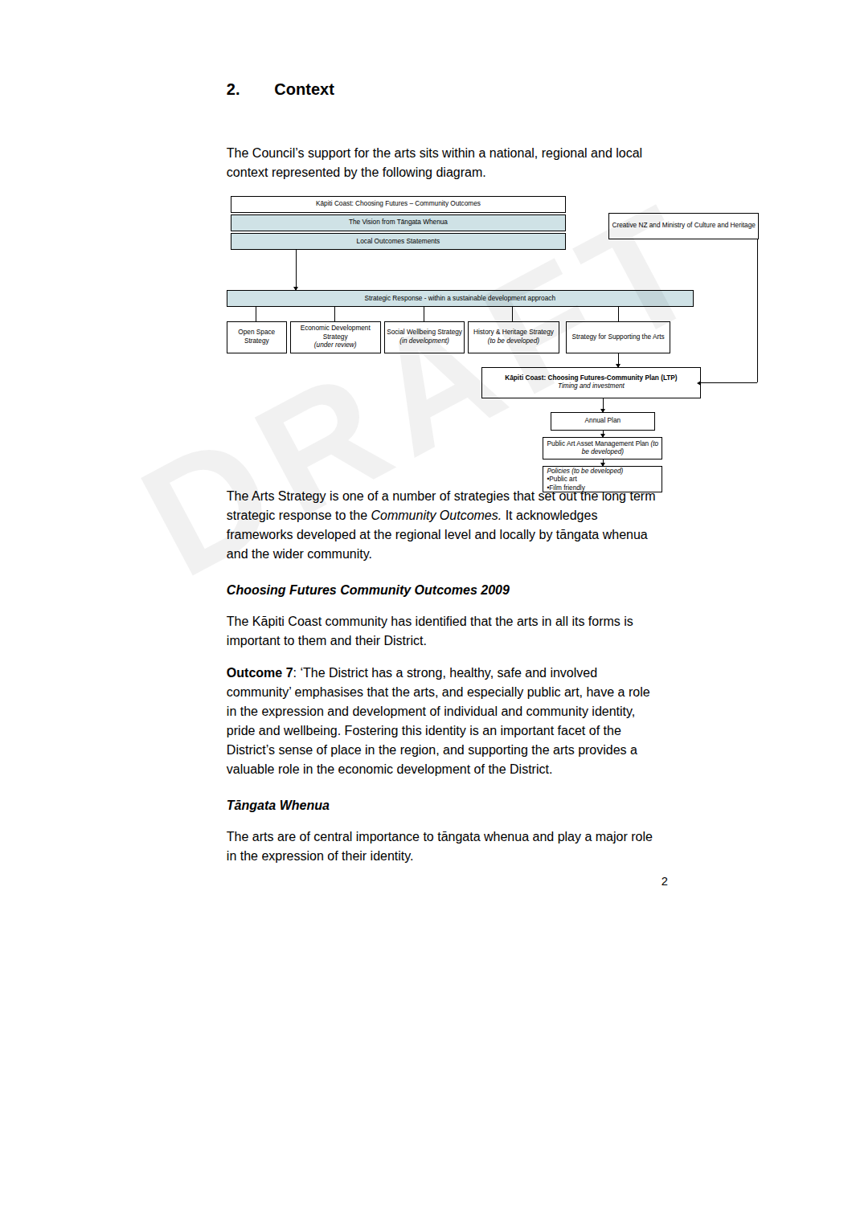DRAFT
2. Context
The Council’s support for the arts sits within a national, regional and local context represented by the following diagram.
Kāpiti Coast: Choosing Futures – Community Outcomes
The Vision from Tāngata Whenua
Local Outcomes Statements
Creative NZ and Ministry of Culture and Heritage
Strategic Response - within a sustainable development approach
Open Space Strategy
Economic Development Strategy
(under review)
Social Wellbeing Strategy
(in development)
History & Heritage Strategy
(to be developed)
Strategy for Supporting the Arts
Kāpiti Coast: Choosing Futures-Community Plan (LTP)
Timing and investment
Annual Plan
Public Art Asset Management Plan (to be developed)
Policies (to be developed)
•Public art
•Film friendly
The Arts Strategy is one of a number of strategies that set out the long term strategic response to the Community Outcomes. It acknowledges frameworks developed at the regional level and locally by tāngata whenua and the wider community.
Choosing Futures Community Outcomes 2009
The Kāpiti Coast community has identified that the arts in all its forms is important to them and their District.
Outcome 7: ‘The District has a strong, healthy, safe and involved community’ emphasises that the arts, and especially public art, have a role in the expression and development of individual and community identity, pride and wellbeing. Fostering this identity is an important facet of the District’s sense of place in the region, and supporting the arts provides a valuable role in the economic development of the District.
Tāngata Whenua
The arts are of central importance to tāngata whenua and play a major role in the expression of their identity.
2